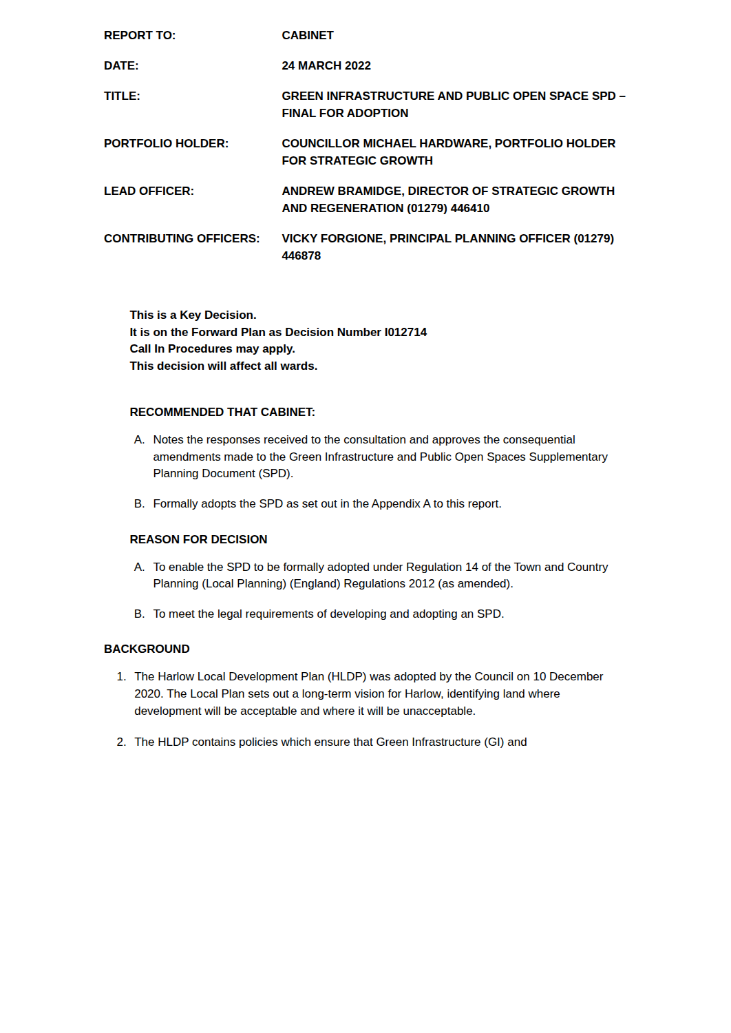| REPORT TO: | CABINET |
| DATE: | 24 MARCH 2022 |
| TITLE: | GREEN INFRASTRUCTURE AND PUBLIC OPEN SPACE SPD – FINAL FOR ADOPTION |
| PORTFOLIO HOLDER: | COUNCILLOR MICHAEL HARDWARE, PORTFOLIO HOLDER FOR STRATEGIC GROWTH |
| LEAD OFFICER: | ANDREW BRAMIDGE, DIRECTOR OF STRATEGIC GROWTH AND REGENERATION (01279) 446410 |
| CONTRIBUTING OFFICERS: | VICKY FORGIONE, PRINCIPAL PLANNING OFFICER (01279) 446878 |
This is a Key Decision.
It is on the Forward Plan as Decision Number I012714
Call In Procedures may apply.
This decision will affect all wards.
RECOMMENDED that Cabinet:
Notes the responses received to the consultation and approves the consequential amendments made to the Green Infrastructure and Public Open Spaces Supplementary Planning Document (SPD).
Formally adopts the SPD as set out in the Appendix A to this report.
REASON FOR DECISION
To enable the SPD to be formally adopted under Regulation 14 of the Town and Country Planning (Local Planning) (England) Regulations 2012 (as amended).
To meet the legal requirements of developing and adopting an SPD.
BACKGROUND
The Harlow Local Development Plan (HLDP) was adopted by the Council on 10 December 2020. The Local Plan sets out a long-term vision for Harlow, identifying land where development will be acceptable and where it will be unacceptable.
The HLDP contains policies which ensure that Green Infrastructure (GI) and